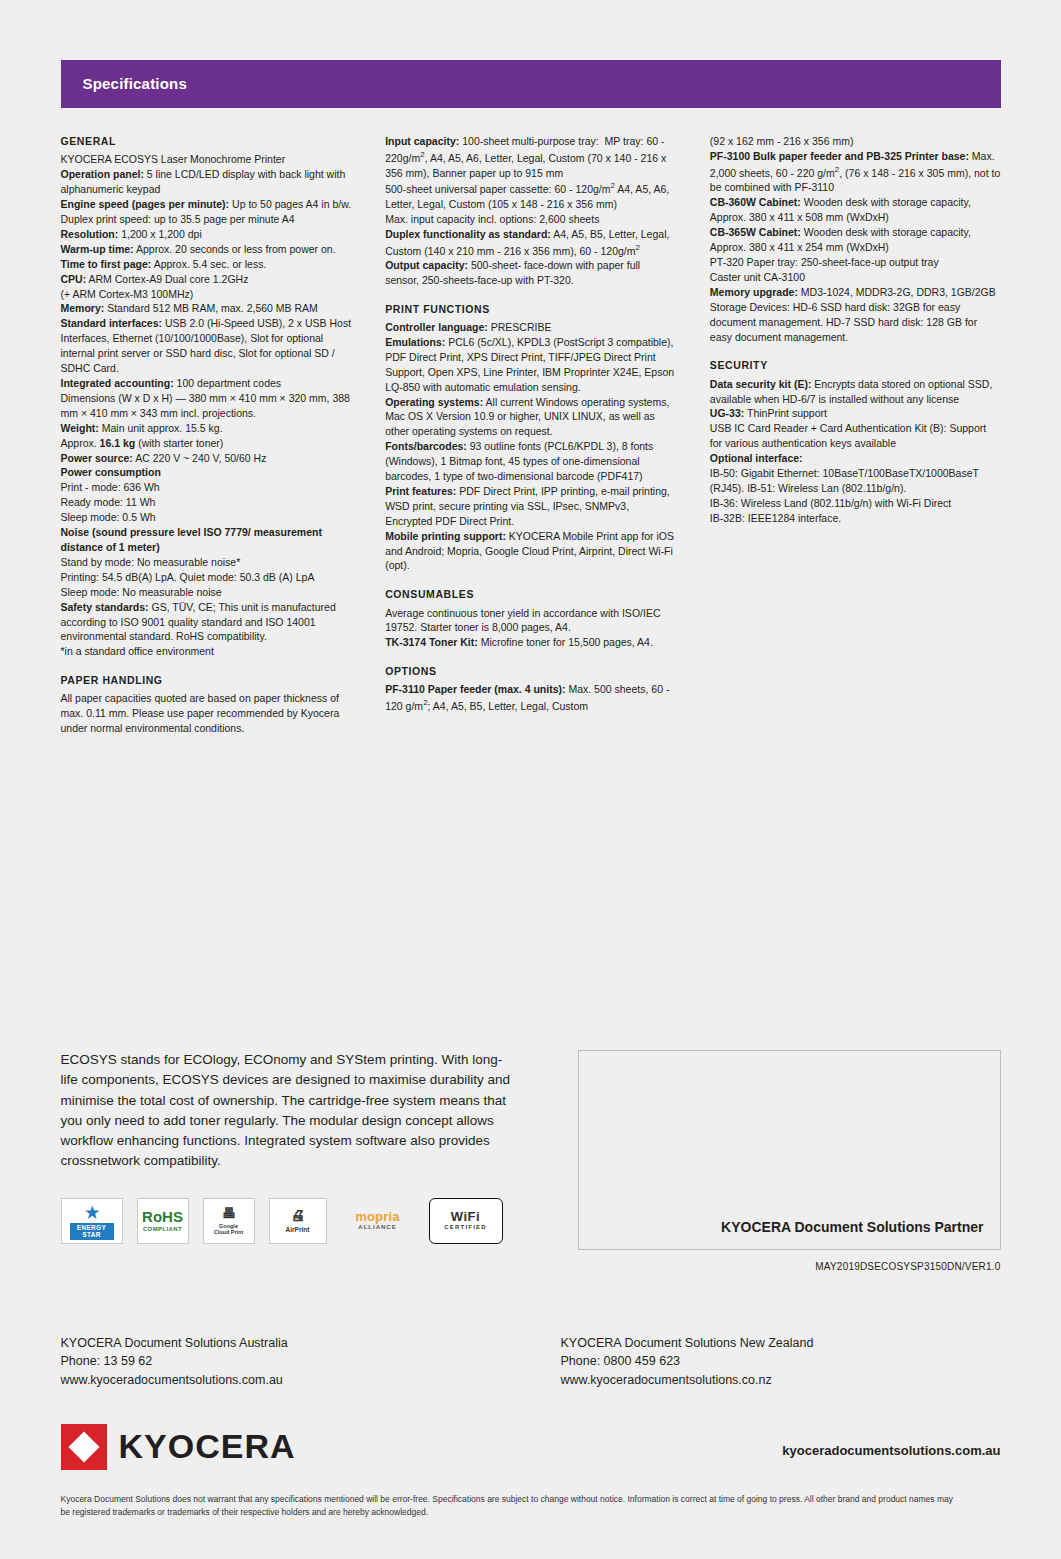Specifications
General
KYOCERA ECOSYS Laser Monochrome Printer
Operation panel: 5 line LCD/LED display with back light with alphanumeric keypad
Engine speed (pages per minute): Up to 50 pages A4 in b/w. Duplex print speed: up to 35.5 page per minute A4
Resolution: 1,200 x 1,200 dpi
Warm-up time: Approx. 20 seconds or less from power on.
Time to first page: Approx. 5.4 sec. or less.
CPU: ARM Cortex-A9 Dual core 1.2GHz
(+ ARM Cortex-M3 100MHz)
Memory: Standard 512 MB RAM, max. 2,560 MB RAM
Standard interfaces: USB 2.0 (Hi-Speed USB), 2 x USB Host Interfaces, Ethernet (10/100/1000Base), Slot for optional internal print server or SSD hard disc, Slot for optional SD / SDHC Card.
Integrated accounting: 100 department codes
Dimensions (W x D x H) — 380 mm × 410 mm × 320 mm, 388 mm × 410 mm × 343 mm incl. projections.
Weight: Main unit approx. 15.5 kg.
Approx. 16.1 kg (with starter toner)
Power source: AC 220 V ~ 240 V, 50/60 Hz
Power consumption
Print - mode: 636 Wh
Ready mode: 11 Wh
Sleep mode: 0.5 Wh
Noise (sound pressure level ISO 7779/ measurement distance of 1 meter)
Stand by mode: No measurable noise*
Printing: 54.5 dB(A) LpA. Quiet mode: 50.3 dB (A) LpA
Sleep mode: No measurable noise
Safety standards: GS, TÜV, CE; This unit is manufactured according to ISO 9001 quality standard and ISO 14001 environmental standard. RoHS compatibility.
*in a standard office environment
Paper handling
All paper capacities quoted are based on paper thickness of max. 0.11 mm. Please use paper recommended by Kyocera under normal environmental conditions.
Input capacity: 100-sheet multi-purpose tray: MP tray: 60 - 220g/m2, A4, A5, A6, Letter, Legal, Custom (70 x 140 - 216 x 356 mm), Banner paper up to 915 mm
500-sheet universal paper cassette: 60 - 120g/m2 A4, A5, A6, Letter, Legal, Custom (105 x 148 - 216 x 356 mm)
Max. input capacity incl. options: 2,600 sheets
Duplex functionality as standard: A4, A5, B5, Letter, Legal, Custom (140 x 210 mm - 216 x 356 mm), 60 - 120g/m2
Output capacity: 500-sheet- face-down with paper full sensor, 250-sheets-face-up with PT-320.
Print functions
Controller language: PRESCRIBE
Emulations: PCL6 (5c/XL), KPDL3 (PostScript 3 compatible), PDF Direct Print, XPS Direct Print, TIFF/JPEG Direct Print Support, Open XPS, Line Printer, IBM Proprinter X24E, Epson LQ-850 with automatic emulation sensing.
Operating systems: All current Windows operating systems, Mac OS X Version 10.9 or higher, UNIX LINUX, as well as other operating systems on request.
Fonts/barcodes: 93 outline fonts (PCL6/KPDL 3), 8 fonts (Windows), 1 Bitmap font, 45 types of one-dimensional barcodes, 1 type of two-dimensional barcode (PDF417)
Print features: PDF Direct Print, IPP printing, e-mail printing, WSD print, secure printing via SSL, IPsec, SNMPv3, Encrypted PDF Direct Print.
Mobile printing support: KYOCERA Mobile Print app for iOS and Android; Mopria, Google Cloud Print, Airprint, Direct Wi-Fi (opt).
Consumables
Average continuous toner yield in accordance with ISO/IEC 19752. Starter toner is 8,000 pages, A4.
TK-3174 Toner Kit: Microfine toner for 15,500 pages, A4.
Options
PF-3110 Paper feeder (max. 4 units): Max. 500 sheets, 60 - 120 g/m2; A4, A5, B5, Letter, Legal, Custom
(92 x 162 mm - 216 x 356 mm)
PF-3100 Bulk paper feeder and PB-325 Printer base: Max. 2,000 sheets, 60 - 220 g/m2, (76 x 148 - 216 x 305 mm), not to be combined with PF-3110
CB-360W Cabinet: Wooden desk with storage capacity, Approx. 380 x 411 x 508 mm (WxDxH)
CB-365W Cabinet: Wooden desk with storage capacity, Approx. 380 x 411 x 254 mm (WxDxH)
PT-320 Paper tray: 250-sheet-face-up output tray
Caster unit CA-3100
Memory upgrade: MD3-1024, MDDR3-2G, DDR3, 1GB/2GB
Storage Devices: HD-6 SSD hard disk: 32GB for easy document management. HD-7 SSD hard disk: 128 GB for easy document management.
Security
Data security kit (E): Encrypts data stored on optional SSD, available when HD-6/7 is installed without any license
UG-33: ThinPrint support
USB IC Card Reader + Card Authentication Kit (B): Support for various authentication keys available
Optional interface:
IB-50: Gigabit Ethernet: 10BaseT/100BaseTX/1000BaseT (RJ45). IB-51: Wireless Lan (802.11b/g/n).
IB-36: Wireless Land (802.11b/g/n) with Wi-Fi Direct
IB-32B: IEEE1284 interface.
ECOSYS stands for ECOlogy, ECOnomy and SYStem printing. With long-life components, ECOSYS devices are designed to maximise durability and minimise the total cost of ownership. The cartridge-free system means that you only need to add toner regularly. The modular design concept allows workflow enhancing functions. Integrated system software also provides crossnetwork compatibility.
★
ENERGY STAR
RoHS
COMPLIANT
🖶
Google Cloud Print
🖨
AirPrint
mopria
ALLIANCE
WiFi
CERTIFIED
KYOCERA Document Solutions Partner
MAY2019DSECOSYSP3150DN/VER1.0
KYOCERA Document Solutions Australia
Phone: 13 59 62
www.kyoceradocumentsolutions.com.au
KYOCERA Document Solutions New Zealand
Phone: 0800 459 623
www.kyoceradocumentsolutions.co.nz
Kyocera
kyoceradocumentsolutions.com.au
Kyocera Document Solutions does not warrant that any specifications mentioned will be error-free. Specifications are subject to change without notice. Information is correct at time of going to press. All other brand and product names may be registered trademarks or trademarks of their respective holders and are hereby acknowledged.